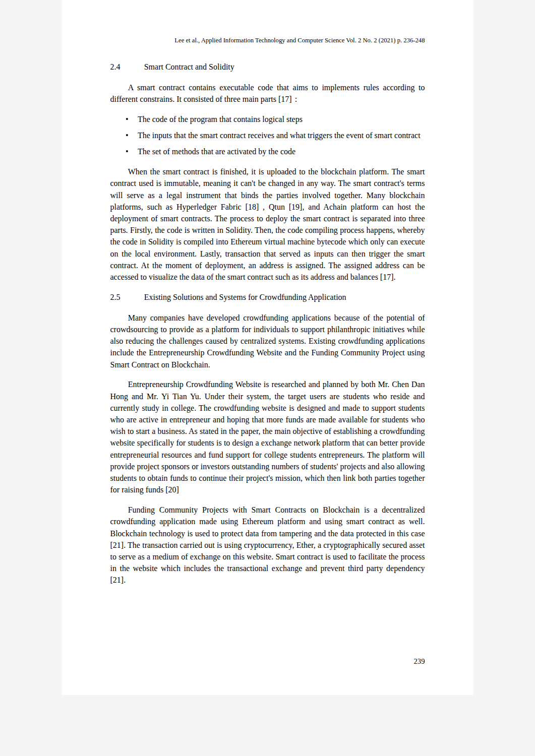Lee et al., Applied Information Technology and Computer Science Vol. 2 No. 2 (2021) p. 236-248
2.4 Smart Contract and Solidity
A smart contract contains executable code that aims to implements rules according to different constrains. It consisted of three main parts [17]：
The code of the program that contains logical steps
The inputs that the smart contract receives and what triggers the event of smart contract
The set of methods that are activated by the code
When the smart contract is finished, it is uploaded to the blockchain platform. The smart contract used is immutable, meaning it can't be changed in any way. The smart contract's terms will serve as a legal instrument that binds the parties involved together. Many blockchain platforms, such as Hyperledger Fabric [18] , Qtun [19], and Achain platform can host the deployment of smart contracts. The process to deploy the smart contract is separated into three parts. Firstly, the code is written in Solidity. Then, the code compiling process happens, whereby the code in Solidity is compiled into Ethereum virtual machine bytecode which only can execute on the local environment. Lastly, transaction that served as inputs can then trigger the smart contract. At the moment of deployment, an address is assigned. The assigned address can be accessed to visualize the data of the smart contract such as its address and balances [17].
2.5 Existing Solutions and Systems for Crowdfunding Application
Many companies have developed crowdfunding applications because of the potential of crowdsourcing to provide as a platform for individuals to support philanthropic initiatives while also reducing the challenges caused by centralized systems. Existing crowdfunding applications include the Entrepreneurship Crowdfunding Website and the Funding Community Project using Smart Contract on Blockchain.
Entrepreneurship Crowdfunding Website is researched and planned by both Mr. Chen Dan Hong and Mr. Yi Tian Yu. Under their system, the target users are students who reside and currently study in college. The crowdfunding website is designed and made to support students who are active in entrepreneur and hoping that more funds are made available for students who wish to start a business. As stated in the paper, the main objective of establishing a crowdfunding website specifically for students is to design a exchange network platform that can better provide entrepreneurial resources and fund support for college students entrepreneurs. The platform will provide project sponsors or investors outstanding numbers of students' projects and also allowing students to obtain funds to continue their project's mission, which then link both parties together for raising funds [20]
Funding Community Projects with Smart Contracts on Blockchain is a decentralized crowdfunding application made using Ethereum platform and using smart contract as well. Blockchain technology is used to protect data from tampering and the data protected in this case [21]. The transaction carried out is using cryptocurrency, Ether, a cryptographically secured asset to serve as a medium of exchange on this website. Smart contract is used to facilitate the process in the website which includes the transactional exchange and prevent third party dependency [21].
239